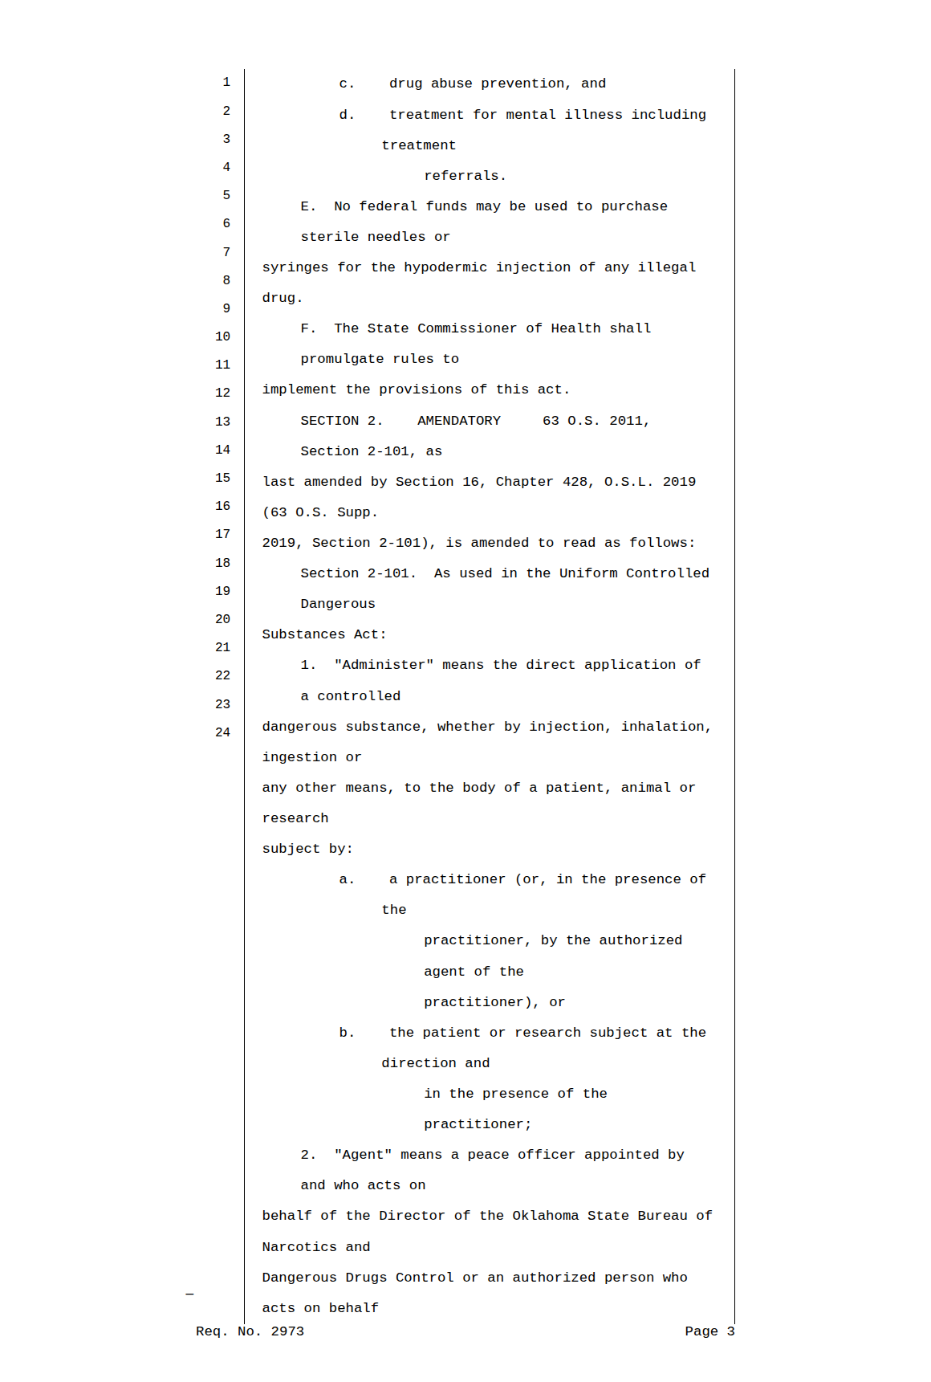1
2
3
4
5
6
7
8
9
10
11
12
13
14
15
16
17
18
19
20
21
22
23
24
c. drug abuse prevention, and
d. treatment for mental illness including treatment
referrals.
E. No federal funds may be used to purchase sterile needles or
syringes for the hypodermic injection of any illegal drug.
F. The State Commissioner of Health shall promulgate rules to
implement the provisions of this act.
SECTION 2. AMENDATORY 63 O.S. 2011, Section 2-101, as
last amended by Section 16, Chapter 428, O.S.L. 2019 (63 O.S. Supp.
2019, Section 2-101), is amended to read as follows:
Section 2-101. As used in the Uniform Controlled Dangerous
Substances Act:
1. "Administer" means the direct application of a controlled
dangerous substance, whether by injection, inhalation, ingestion or
any other means, to the body of a patient, animal or research
subject by:
a. a practitioner (or, in the presence of the
practitioner, by the authorized agent of the
practitioner), or
b. the patient or research subject at the direction and
in the presence of the practitioner;
2. "Agent" means a peace officer appointed by and who acts on
behalf of the Director of the Oklahoma State Bureau of Narcotics and
Dangerous Drugs Control or an authorized person who acts on behalf
—
Req. No. 2973 Page 3